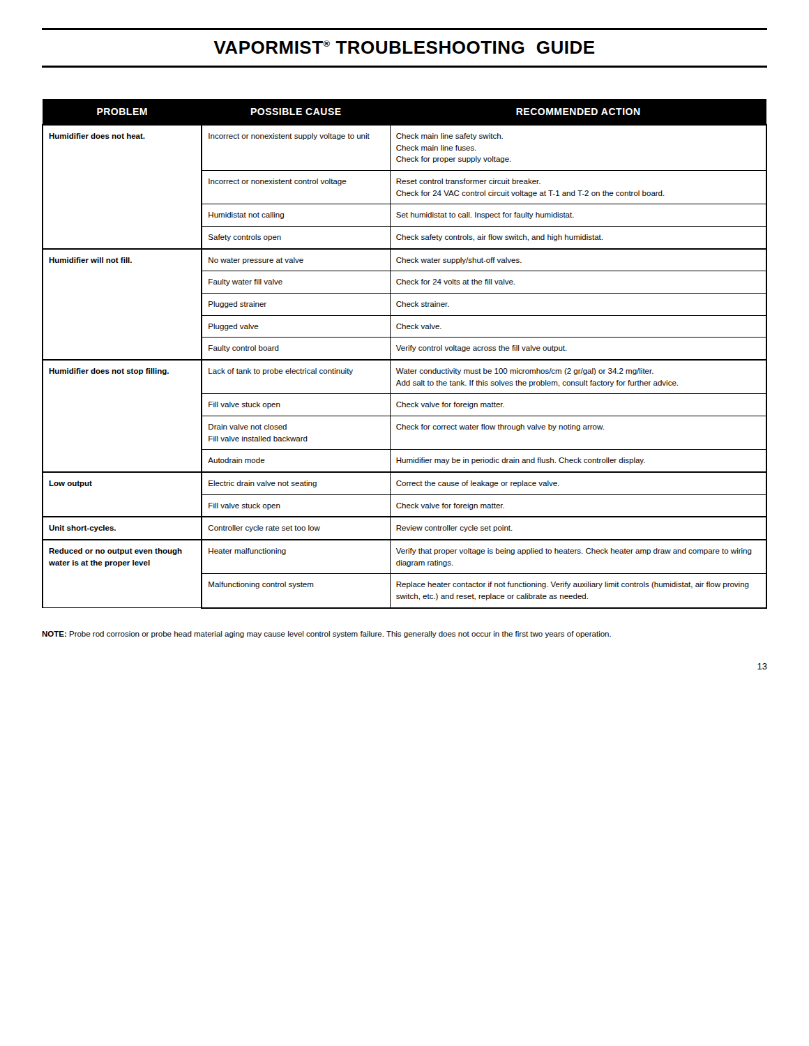VAPORMIST® TROUBLESHOOTING GUIDE
| PROBLEM | POSSIBLE CAUSE | RECOMMENDED ACTION |
| --- | --- | --- |
| Humidifier does not heat. | Incorrect or nonexistent supply voltage to unit | Check main line safety switch. Check main line fuses. Check for proper supply voltage. |
| Incorrect or nonexistent control voltage | Reset control transformer circuit breaker. Check for 24 VAC control circuit voltage at T-1 and T-2 on the control board. |
| Humidistat not calling | Set humidistat to call. Inspect for faulty humidistat. |
| Safety controls open | Check safety controls, air flow switch, and high humidistat. |
| Humidifier will not fill. | No water pressure at valve | Check water supply/shut-off valves. |
| Faulty water fill valve | Check for 24 volts at the fill valve. |
| Plugged strainer | Check strainer. |
| Plugged valve | Check valve. |
| Faulty control board | Verify control voltage across the fill valve output. |
| Humidifier does not stop filling. | Lack of tank to probe electrical continuity | Water conductivity must be 100 micromhos/cm (2 gr/gal) or 34.2 mg/liter. Add salt to the tank. If this solves the problem, consult factory for further advice. |
| Fill valve stuck open | Check valve for foreign matter. |
| Drain valve not closed Fill valve installed backward | Check for correct water flow through valve by noting arrow. |
| Autodrain mode | Humidifier may be in periodic drain and flush. Check controller display. |
| Low output | Electric drain valve not seating | Correct the cause of leakage or replace valve. |
| Fill valve stuck open | Check valve for foreign matter. |
| Unit short-cycles. | Controller cycle rate set too low | Review controller cycle set point. |
| Reduced or no output even though water is at the proper level | Heater malfunctioning | Verify that proper voltage is being applied to heaters. Check heater amp draw and compare to wiring diagram ratings. |
| Malfunctioning control system | Replace heater contactor if not functioning. Verify auxiliary limit controls (humidistat, air flow proving switch, etc.) and reset, replace or calibrate as needed. |
NOTE: Probe rod corrosion or probe head material aging may cause level control system failure. This generally does not occur in the first two years of operation.
13